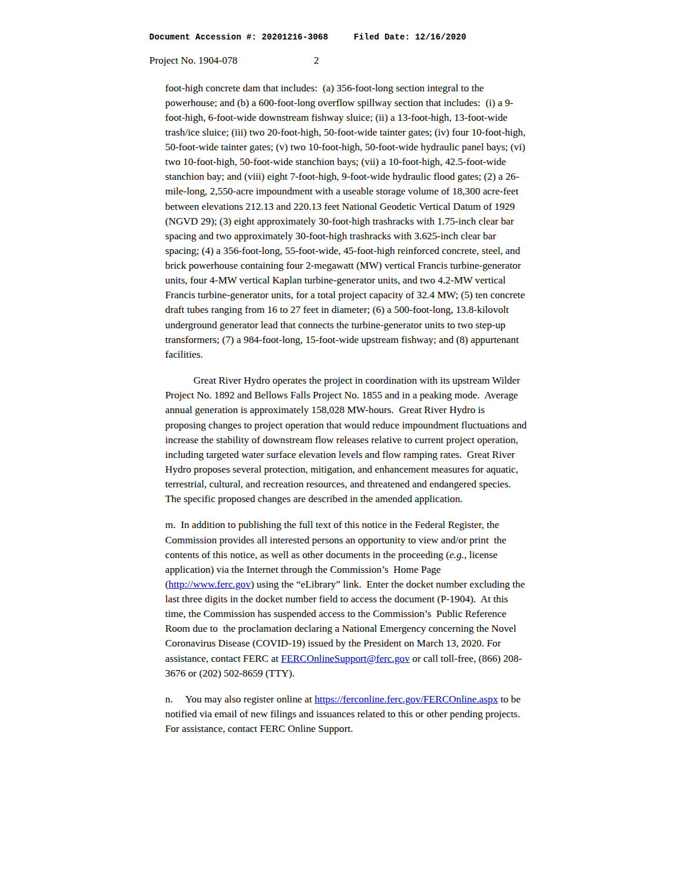Document Accession #: 20201216-3068 Filed Date: 12/16/2020
Project No. 1904-078 2
foot-high concrete dam that includes: (a) 356-foot-long section integral to the powerhouse; and (b) a 600-foot-long overflow spillway section that includes: (i) a 9-foot-high, 6-foot-wide downstream fishway sluice; (ii) a 13-foot-high, 13-foot-wide trash/ice sluice; (iii) two 20-foot-high, 50-foot-wide tainter gates; (iv) four 10-foot-high, 50-foot-wide tainter gates; (v) two 10-foot-high, 50-foot-wide hydraulic panel bays; (vi) two 10-foot-high, 50-foot-wide stanchion bays; (vii) a 10-foot-high, 42.5-foot-wide stanchion bay; and (viii) eight 7-foot-high, 9-foot-wide hydraulic flood gates; (2) a 26-mile-long, 2,550-acre impoundment with a useable storage volume of 18,300 acre-feet between elevations 212.13 and 220.13 feet National Geodetic Vertical Datum of 1929 (NGVD 29); (3) eight approximately 30-foot-high trashracks with 1.75-inch clear bar spacing and two approximately 30-foot-high trashracks with 3.625-inch clear bar spacing; (4) a 356-foot-long, 55-foot-wide, 45-foot-high reinforced concrete, steel, and brick powerhouse containing four 2-megawatt (MW) vertical Francis turbine-generator units, four 4-MW vertical Kaplan turbine-generator units, and two 4.2-MW vertical Francis turbine-generator units, for a total project capacity of 32.4 MW; (5) ten concrete draft tubes ranging from 16 to 27 feet in diameter; (6) a 500-foot-long, 13.8-kilovolt underground generator lead that connects the turbine-generator units to two step-up transformers; (7) a 984-foot-long, 15-foot-wide upstream fishway; and (8) appurtenant facilities.
Great River Hydro operates the project in coordination with its upstream Wilder Project No. 1892 and Bellows Falls Project No. 1855 and in a peaking mode. Average annual generation is approximately 158,028 MW-hours. Great River Hydro is proposing changes to project operation that would reduce impoundment fluctuations and increase the stability of downstream flow releases relative to current project operation, including targeted water surface elevation levels and flow ramping rates. Great River Hydro proposes several protection, mitigation, and enhancement measures for aquatic, terrestrial, cultural, and recreation resources, and threatened and endangered species. The specific proposed changes are described in the amended application.
m. In addition to publishing the full text of this notice in the Federal Register, the Commission provides all interested persons an opportunity to view and/or print the contents of this notice, as well as other documents in the proceeding (e.g., license application) via the Internet through the Commission’s Home Page (http://www.ferc.gov) using the “eLibrary” link. Enter the docket number excluding the last three digits in the docket number field to access the document (P-1904). At this time, the Commission has suspended access to the Commission’s Public Reference Room due to the proclamation declaring a National Emergency concerning the Novel Coronavirus Disease (COVID-19) issued by the President on March 13, 2020. For assistance, contact FERC at FERCOnlineSupport@ferc.gov or call toll-free, (866) 208-3676 or (202) 502-8659 (TTY).
n. You may also register online at https://ferconline.ferc.gov/FERCOnline.aspx to be notified via email of new filings and issuances related to this or other pending projects. For assistance, contact FERC Online Support.